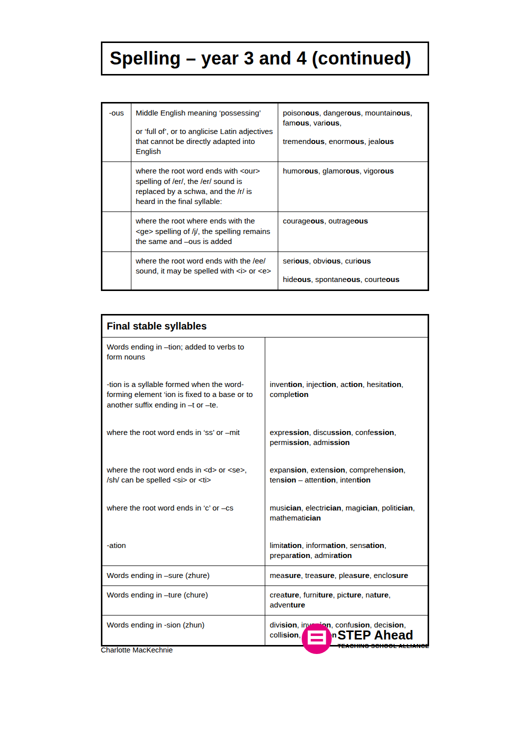Spelling – year 3 and 4 (continued)
| -ous | Middle English meaning ‘possessing’ or ‘full of’, or to anglicise Latin adjectives that cannot be directly adapted into English | poison ous , danger ous , mountain ous , fam ous , vari ous , tremend ous , enorm ous , jeal ous |
| | where the root word ends with <our> spelling of /er/, the /er/ sound is replaced by a schwa, and the /r/ is heard in the final syllable: | humor ous , glamor ous , vigor ous |
| | where the root where ends with the <ge> spelling of /j/, the spelling remains the same and –ous is added | courage ous , outrage ous |
| | where the root word ends with the /ee/ sound, it may be spelled with <i> or <e> | seri ous , obvi ous , curi ous hide ous , spontane ous , courte ous |
| Final stable syllables |
| --- |
| Words ending in –tion; added to verbs to form nouns | |
| -tion is a syllable formed when the word-forming element ‘ion is fixed to a base or to another suffix ending in –t or –te. | inven tion , injec tion , ac tion , hesita tion , comple tion |
| where the root word ends in ‘ss’ or –mit | expre ssion , discu ssion , confe ssion , permi ssion , admi ssion |
| where the root word ends in <d> or <se>, /sh/ can be spelled <si> or <ti> | expan sion , exten sion , comprehen sion , ten sion – atten tion , inten tion |
| where the root word ends in ‘c’ or –cs | musi cian , electri cian , magi cian , politi cian , mathemati cian |
| -ation | limit ation , inform ation , sens ation , prepar ation , admir ation |
| Words ending in –sure (zhure) | mea sure , trea sure , plea sure , enclo sure |
| Words ending in –ture (chure) | crea ture , furni ture , pic ture , na ture , adven ture |
| Words ending in -sion (zhun) | divi sion , inva sion , confu sion , deci sion , colli sion , televi sion |
Charlotte MacKechnie
STEP Ahead
TEACHING SCHOOL ALLIANCE